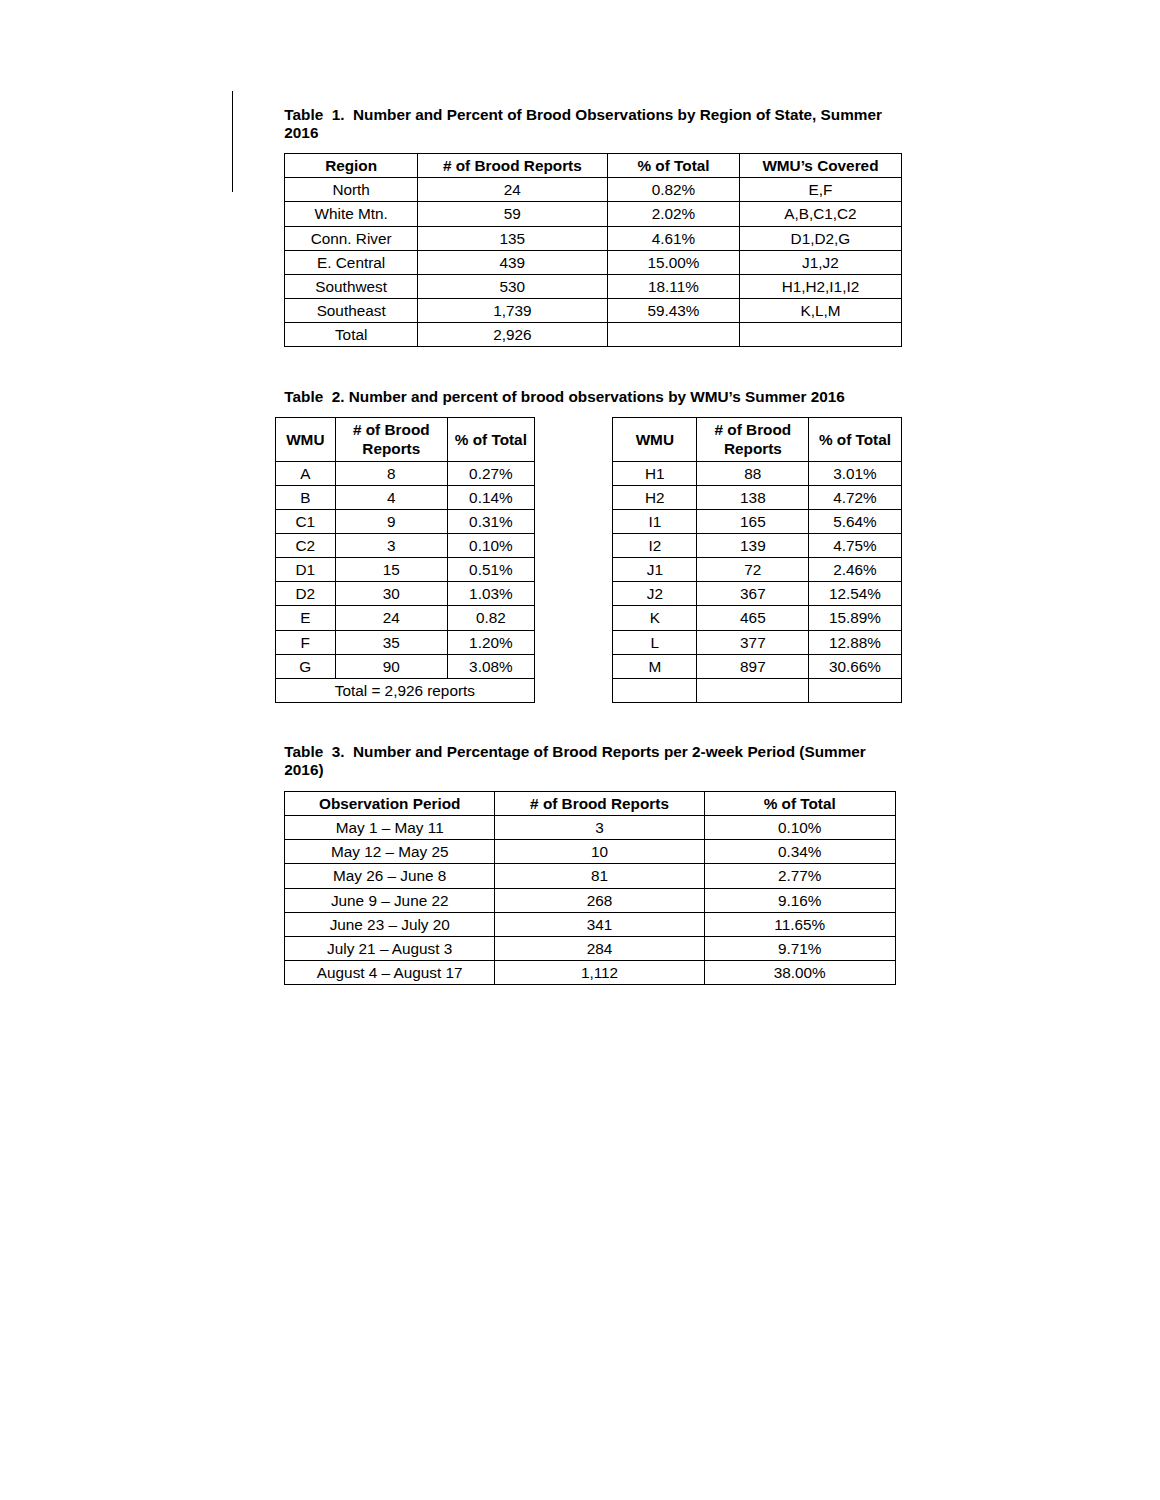Table 1. Number and Percent of Brood Observations by Region of State, Summer 2016
| Region | # of Brood Reports | % of Total | WMU’s Covered |
| --- | --- | --- | --- |
| North | 24 | 0.82% | E,F |
| White Mtn. | 59 | 2.02% | A,B,C1,C2 |
| Conn. River | 135 | 4.61% | D1,D2,G |
| E. Central | 439 | 15.00% | J1,J2 |
| Southwest | 530 | 18.11% | H1,H2,I1,I2 |
| Southeast | 1,739 | 59.43% | K,L,M |
| Total | 2,926 | | |
Table 2. Number and percent of brood observations by WMU’s Summer 2016
| WMU | # of Brood Reports | % of Total | | WMU | # of Brood Reports | % of Total |
| --- | --- | --- | --- | --- | --- | --- |
| A | 8 | 0.27% | | H1 | 88 | 3.01% |
| B | 4 | 0.14% | | H2 | 138 | 4.72% |
| C1 | 9 | 0.31% | | I1 | 165 | 5.64% |
| C2 | 3 | 0.10% | | I2 | 139 | 4.75% |
| D1 | 15 | 0.51% | | J1 | 72 | 2.46% |
| D2 | 30 | 1.03% | | J2 | 367 | 12.54% |
| E | 24 | 0.82 | | K | 465 | 15.89% |
| F | 35 | 1.20% | | L | 377 | 12.88% |
| G | 90 | 3.08% | | M | 897 | 30.66% |
| Total = 2,926 reports | | | | |
Table 3. Number and Percentage of Brood Reports per 2-week Period (Summer 2016)
| Observation Period | # of Brood Reports | % of Total |
| --- | --- | --- |
| May 1 – May 11 | 3 | 0.10% |
| May 12 – May 25 | 10 | 0.34% |
| May 26 – June 8 | 81 | 2.77% |
| June 9 – June 22 | 268 | 9.16% |
| June 23 – July 20 | 341 | 11.65% |
| July 21 – August 3 | 284 | 9.71% |
| August 4 – August 17 | 1,112 | 38.00% |